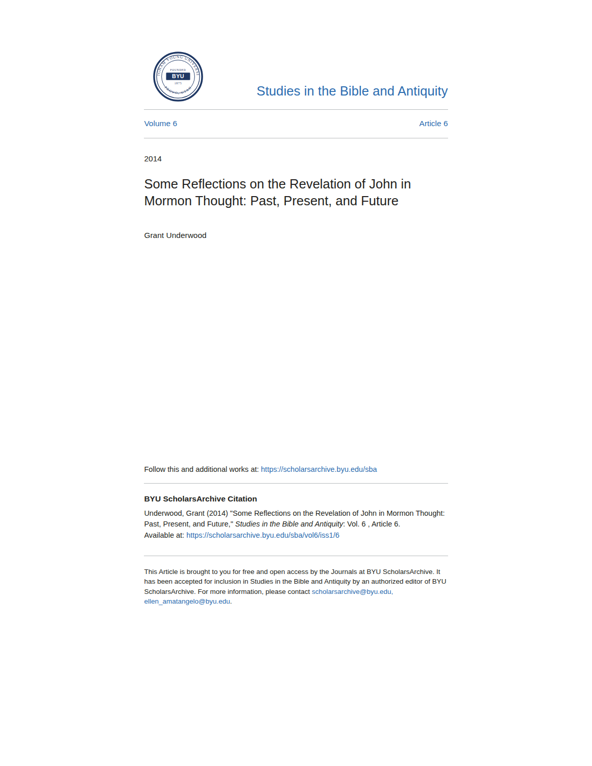BRIGHAM YOUNG UNIVERSITY PROVO, UTAH FOUNDED BYU 1875
Studies in the Bible and Antiquity
Volume 6
Article 6
2014
Some Reflections on the Revelation of John in Mormon Thought: Past, Present, and Future
Grant Underwood
Follow this and additional works at: https://scholarsarchive.byu.edu/sba
BYU ScholarsArchive Citation
Underwood, Grant (2014) "Some Reflections on the Revelation of John in Mormon Thought: Past, Present, and Future," Studies in the Bible and Antiquity: Vol. 6 , Article 6.
Available at: https://scholarsarchive.byu.edu/sba/vol6/iss1/6
This Article is brought to you for free and open access by the Journals at BYU ScholarsArchive. It has been accepted for inclusion in Studies in the Bible and Antiquity by an authorized editor of BYU ScholarsArchive. For more information, please contact scholarsarchive@byu.edu, ellen_amatangelo@byu.edu.